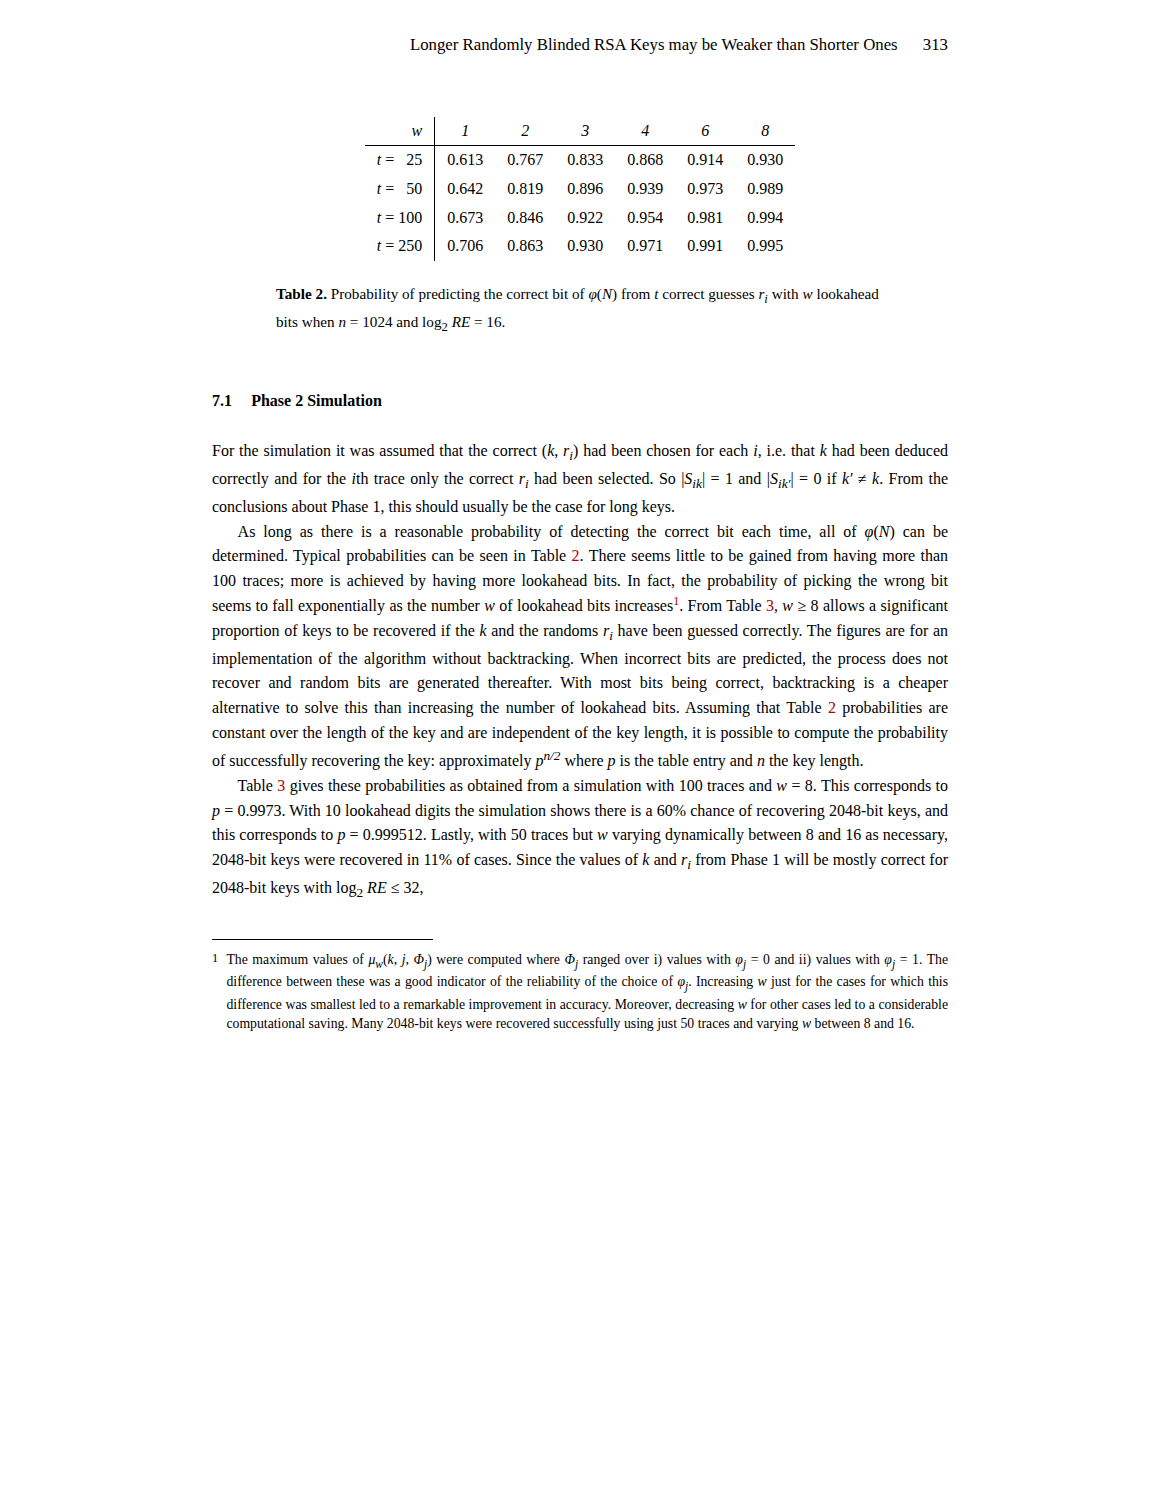Longer Randomly Blinded RSA Keys may be Weaker than Shorter Ones 313
| w | 1 | 2 | 3 | 4 | 6 | 8 |
| --- | --- | --- | --- | --- | --- | --- |
| t = 25 | 0.613 | 0.767 | 0.833 | 0.868 | 0.914 | 0.930 |
| t = 50 | 0.642 | 0.819 | 0.896 | 0.939 | 0.973 | 0.989 |
| t = 100 | 0.673 | 0.846 | 0.922 | 0.954 | 0.981 | 0.994 |
| t = 250 | 0.706 | 0.863 | 0.930 | 0.971 | 0.991 | 0.995 |
Table 2. Probability of predicting the correct bit of φ(N) from t correct guesses ri with w lookahead bits when n = 1024 and log2 RE = 16.
7.1 Phase 2 Simulation
For the simulation it was assumed that the correct (k, ri) had been chosen for each i, i.e. that k had been deduced correctly and for the ith trace only the correct ri had been selected. So |Sik| = 1 and |Sik′| = 0 if k′ ≠ k. From the conclusions about Phase 1, this should usually be the case for long keys.
As long as there is a reasonable probability of detecting the correct bit each time, all of φ(N) can be determined. Typical probabilities can be seen in Table 2. There seems little to be gained from having more than 100 traces; more is achieved by having more lookahead bits. In fact, the probability of picking the wrong bit seems to fall exponentially as the number w of lookahead bits increases1. From Table 3, w ≥ 8 allows a significant proportion of keys to be recovered if the k and the randoms ri have been guessed correctly. The figures are for an implementation of the algorithm without backtracking. When incorrect bits are predicted, the process does not recover and random bits are generated thereafter. With most bits being correct, backtracking is a cheaper alternative to solve this than increasing the number of lookahead bits. Assuming that Table 2 probabilities are constant over the length of the key and are independent of the key length, it is possible to compute the probability of successfully recovering the key: approximately pn/2 where p is the table entry and n the key length.
Table 3 gives these probabilities as obtained from a simulation with 100 traces and w = 8. This corresponds to p = 0.9973. With 10 lookahead digits the simulation shows there is a 60% chance of recovering 2048-bit keys, and this corresponds to p = 0.999512. Lastly, with 50 traces but w varying dynamically between 8 and 16 as necessary, 2048-bit keys were recovered in 11% of cases. Since the values of k and ri from Phase 1 will be mostly correct for 2048-bit keys with log2 RE ≤ 32,
1 The maximum values of μw(k, j, Φj) were computed where Φj ranged over i) values with φj = 0 and ii) values with φj = 1. The difference between these was a good indicator of the reliability of the choice of φj. Increasing w just for the cases for which this difference was smallest led to a remarkable improvement in accuracy. Moreover, decreasing w for other cases led to a considerable computational saving. Many 2048-bit keys were recovered successfully using just 50 traces and varying w between 8 and 16.